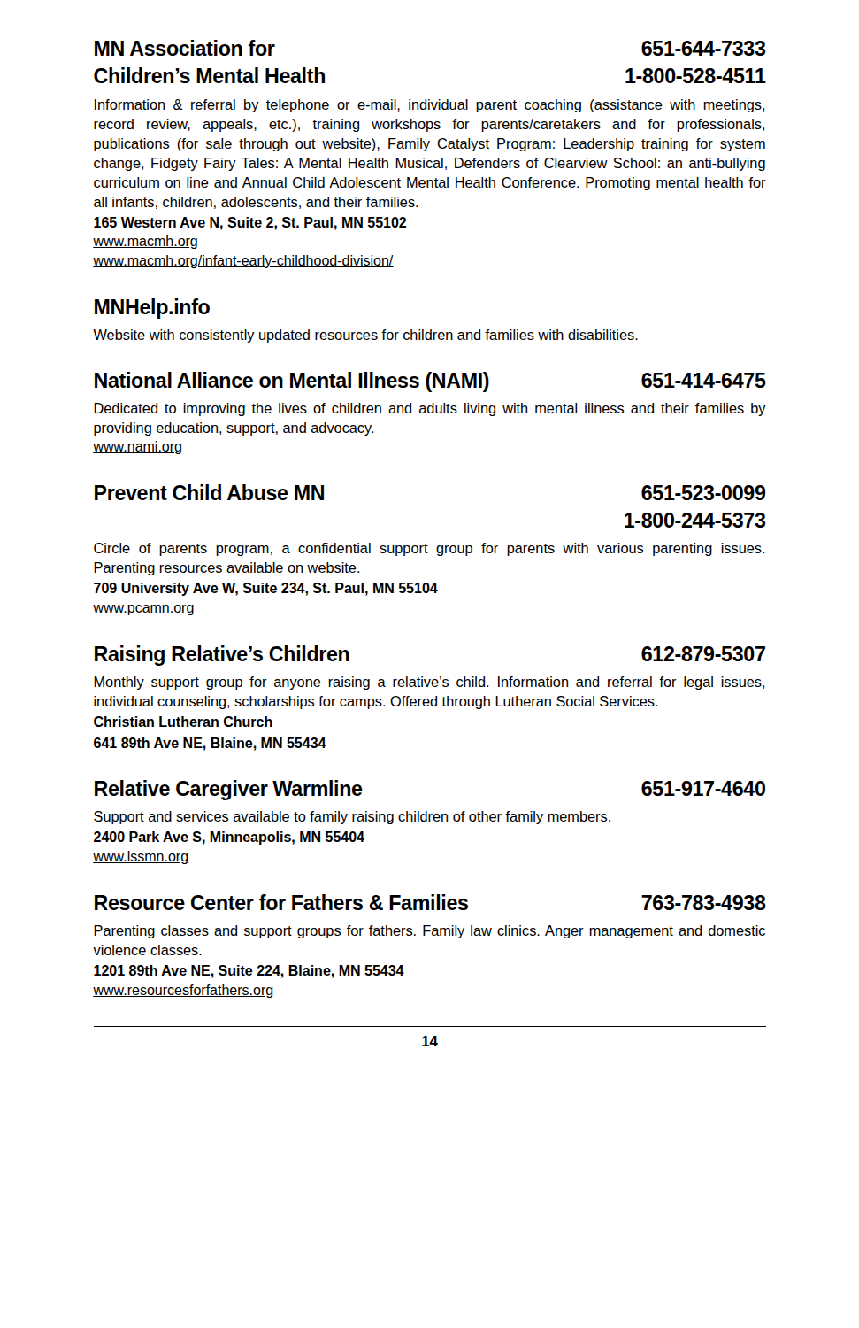MN Association for Children’s Mental Health
651-644-7333 1-800-528-4511
Information & referral by telephone or e-mail, individual parent coaching (assistance with meetings, record review, appeals, etc.), training workshops for parents/caretakers and for professionals, publications (for sale through out website), Family Catalyst Program: Leadership training for system change, Fidgety Fairy Tales: A Mental Health Musical, Defenders of Clearview School: an anti-bullying curriculum on line and Annual Child Adolescent Mental Health Conference. Promoting mental health for all infants, children, adolescents, and their families.
165 Western Ave N, Suite 2, St. Paul, MN 55102
www.macmh.org
www.macmh.org/infant-early-childhood-division/
MNHelp.info
Website with consistently updated resources for children and families with disabilities.
National Alliance on Mental Illness (NAMI)
651-414-6475
Dedicated to improving the lives of children and adults living with mental illness and their families by providing education, support, and advocacy.
www.nami.org
Prevent Child Abuse MN
651-523-0099 1-800-244-5373
Circle of parents program, a confidential support group for parents with various parenting issues. Parenting resources available on website.
709 University Ave W, Suite 234, St. Paul, MN 55104
www.pcamn.org
Raising Relative’s Children
612-879-5307
Monthly support group for anyone raising a relative’s child. Information and referral for legal issues, individual counseling, scholarships for camps. Offered through Lutheran Social Services.
Christian Lutheran Church
641 89th Ave NE, Blaine, MN 55434
Relative Caregiver Warmline
651-917-4640
Support and services available to family raising children of other family members.
2400 Park Ave S, Minneapolis, MN 55404
www.lssmn.org
Resource Center for Fathers & Families
763-783-4938
Parenting classes and support groups for fathers. Family law clinics. Anger management and domestic violence classes.
1201 89th Ave NE, Suite 224, Blaine, MN 55434
www.resourcesforfathers.org
14